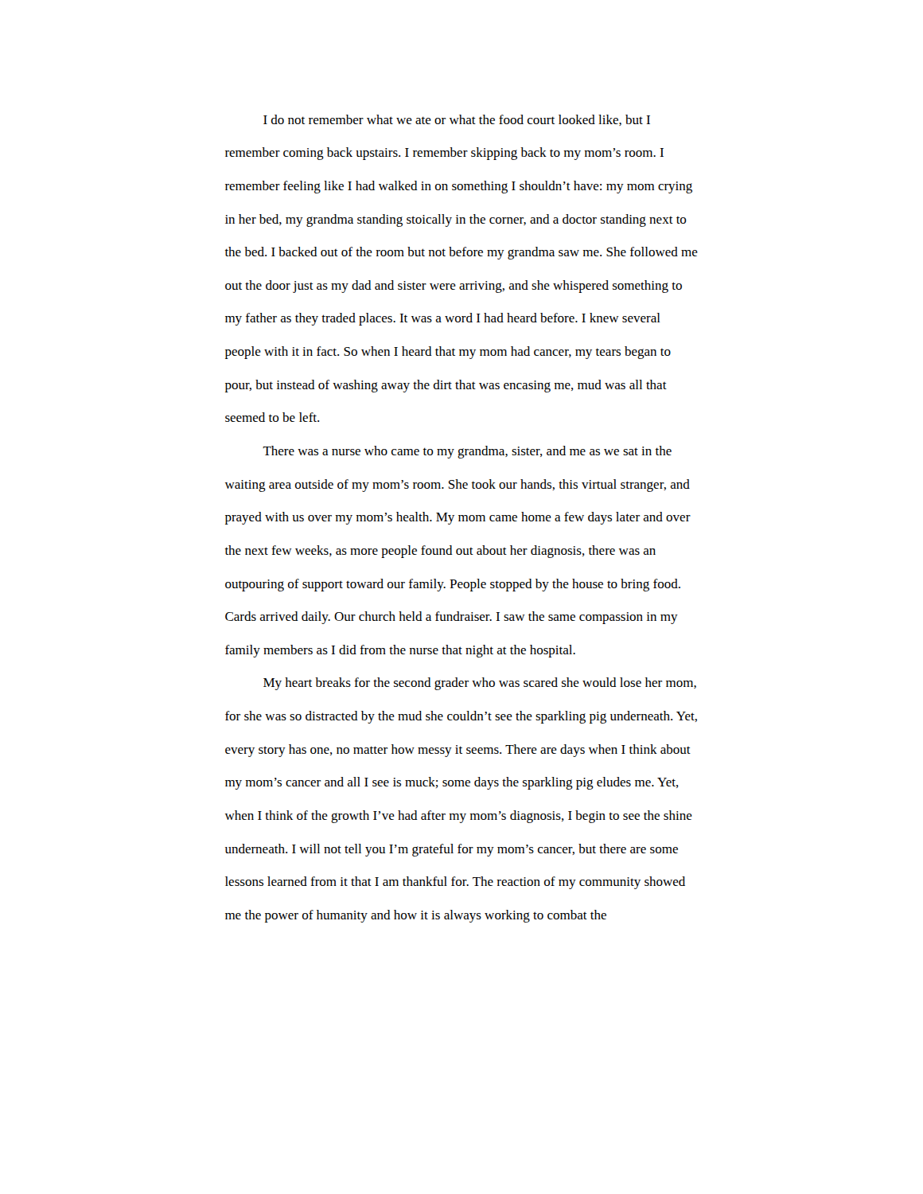I do not remember what we ate or what the food court looked like, but I remember coming back upstairs. I remember skipping back to my mom’s room. I remember feeling like I had walked in on something I shouldn’t have: my mom crying in her bed, my grandma standing stoically in the corner, and a doctor standing next to the bed. I backed out of the room but not before my grandma saw me. She followed me out the door just as my dad and sister were arriving, and she whispered something to my father as they traded places. It was a word I had heard before. I knew several people with it in fact. So when I heard that my mom had cancer, my tears began to pour, but instead of washing away the dirt that was encasing me, mud was all that seemed to be left.
There was a nurse who came to my grandma, sister, and me as we sat in the waiting area outside of my mom’s room. She took our hands, this virtual stranger, and prayed with us over my mom’s health. My mom came home a few days later and over the next few weeks, as more people found out about her diagnosis, there was an outpouring of support toward our family. People stopped by the house to bring food. Cards arrived daily. Our church held a fundraiser. I saw the same compassion in my family members as I did from the nurse that night at the hospital.
My heart breaks for the second grader who was scared she would lose her mom, for she was so distracted by the mud she couldn’t see the sparkling pig underneath. Yet, every story has one, no matter how messy it seems. There are days when I think about my mom’s cancer and all I see is muck; some days the sparkling pig eludes me. Yet, when I think of the growth I’ve had after my mom’s diagnosis, I begin to see the shine underneath. I will not tell you I’m grateful for my mom’s cancer, but there are some lessons learned from it that I am thankful for. The reaction of my community showed me the power of humanity and how it is always working to combat the